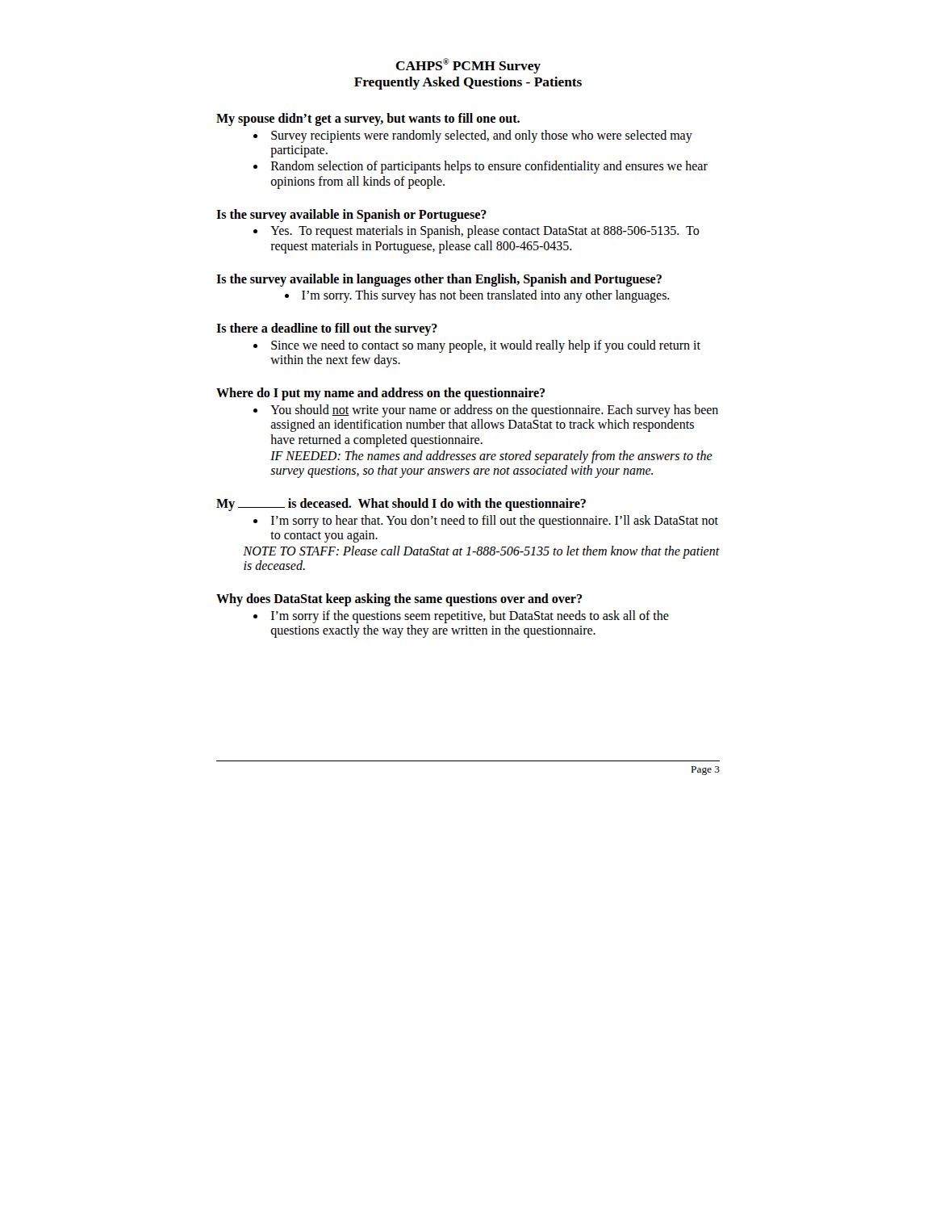CAHPS® PCMH Survey
Frequently Asked Questions - Patients
My spouse didn’t get a survey, but wants to fill one out.
Survey recipients were randomly selected, and only those who were selected may participate.
Random selection of participants helps to ensure confidentiality and ensures we hear opinions from all kinds of people.
Is the survey available in Spanish or Portuguese?
Yes. To request materials in Spanish, please contact DataStat at 888-506-5135. To request materials in Portuguese, please call 800-465-0435.
Is the survey available in languages other than English, Spanish and Portuguese?
I’m sorry. This survey has not been translated into any other languages.
Is there a deadline to fill out the survey?
Since we need to contact so many people, it would really help if you could return it within the next few days.
Where do I put my name and address on the questionnaire?
You should not write your name or address on the questionnaire. Each survey has been assigned an identification number that allows DataStat to track which respondents have returned a completed questionnaire.
IF NEEDED: The names and addresses are stored separately from the answers to the survey questions, so that your answers are not associated with your name.
My is deceased. What should I do with the questionnaire?
I’m sorry to hear that. You don’t need to fill out the questionnaire. I’ll ask DataStat not to contact you again.
NOTE TO STAFF: Please call DataStat at 1-888-506-5135 to let them know that the patient is deceased.
Why does DataStat keep asking the same questions over and over?
I’m sorry if the questions seem repetitive, but DataStat needs to ask all of the questions exactly the way they are written in the questionnaire.
Page 3